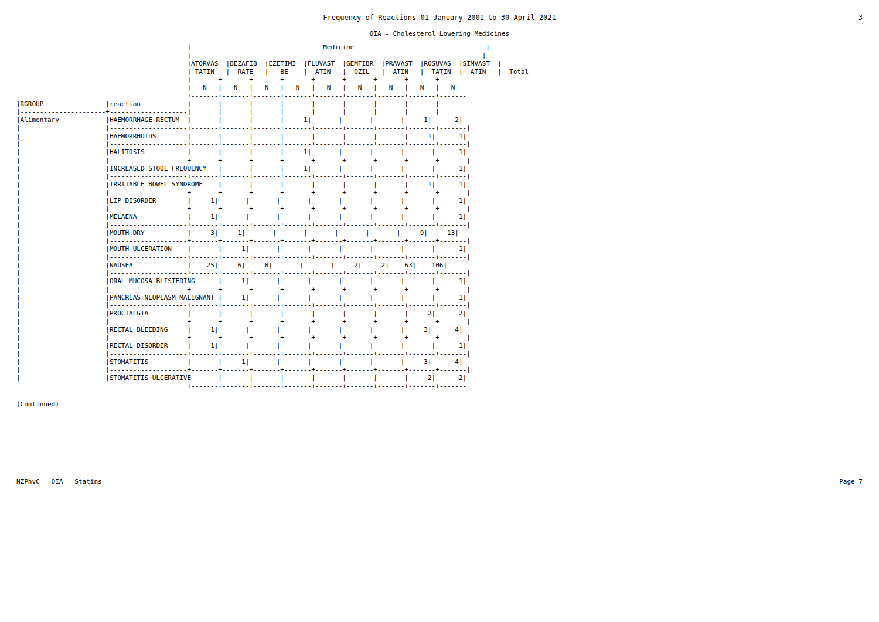Frequency of Reactions 01 January 2001 to 30 April 2021 3
OIA - Cholesterol Lowering Medicines
                                            |                                  Medicine                                  |
                                            |---------------------------------------------------------------------------|
                                            |ATORVAS- |BEZAFIB- |EZETIMI- |FLUVAST- |GEMFIBR- |PRAVAST- |ROSUVAS- |SIMVAST- |
                                            | TATIN   |  RATE   |   BE    |  ATIN   |  OZIL   |  ATIN   |  TATIN  |  ATIN   |  Total
                                            |-------+-------+-------+-------+-------+-------+-------+-------+-------
                                            |   N   |   N   |   N   |   N   |   N   |   N   |   N   |   N   |   N
                                            +-------+-------+-------+-------+-------+-------+-------+-------+-------
|RGROUP                |reaction            |       |       |       |       |       |       |       |       |
|----------------------+--------------------|       |       |       |       |       |       |       |       |
|Alimentary            |HAEMORRHAGE RECTUM  |       |       |       |     1|       |       |       |     1|      2|
|                      |--------------------+-------+-------+-------+-------+-------+-------+-------+-------+-------|
|                      |HAEMORRHOIDS        |       |       |       |       |       |       |       |     1|      1|
|                      |--------------------+-------+-------+-------+-------+-------+-------+-------+-------+-------|
|                      |HALITOSIS           |       |       |       |     1|       |       |       |       |      1|
|                      |--------------------+-------+-------+-------+-------+-------+-------+-------+-------+-------|
|                      |INCREASED STOOL FREQUENCY   |       |       |     1|       |       |       |       |      1|
|                      |--------------------+-------+-------+-------+-------+-------+-------+-------+-------+-------|
|                      |IRRITABLE BOWEL SYNDROME    |       |       |       |       |       |       |     1|      1|
|                      |--------------------+-------+-------+-------+-------+-------+-------+-------+-------+-------|
|                      |LIP DISORDER        |     1|       |       |       |       |       |       |       |      1|
|                      |--------------------+-------+-------+-------+-------+-------+-------+-------+-------+-------|
|                      |MELAENA             |     1|       |       |       |       |       |       |       |      1|
|                      |--------------------+-------+-------+-------+-------+-------+-------+-------+-------+-------|
|                      |MOUTH DRY           |     3|     1|       |       |       |       |       |     9|     13|
|                      |--------------------+-------+-------+-------+-------+-------+-------+-------+-------+-------|
|                      |MOUTH ULCERATION    |       |     1|       |       |       |       |       |       |      1|
|                      |--------------------+-------+-------+-------+-------+-------+-------+-------+-------+-------|
|                      |NAUSEA              |    25|     6|     8|       |       |     2|     2|    63|    106|
|                      |--------------------+-------+-------+-------+-------+-------+-------+-------+-------+-------|
|                      |ORAL MUCOSA BLISTERING      |     1|       |       |       |       |       |       |      1|
|                      |--------------------+-------+-------+-------+-------+-------+-------+-------+-------+-------|
|                      |PANCREAS NEOPLASM MALIGNANT |     1|       |       |       |       |       |       |      1|
|                      |--------------------+-------+-------+-------+-------+-------+-------+-------+-------+-------|
|                      |PROCTALGIA          |       |       |       |       |       |       |       |     2|      2|
|                      |--------------------+-------+-------+-------+-------+-------+-------+-------+-------+-------|
|                      |RECTAL BLEEDING     |     1|       |       |       |       |       |       |     3|      4|
|                      |--------------------+-------+-------+-------+-------+-------+-------+-------+-------+-------|
|                      |RECTAL DISORDER     |     1|       |       |       |       |       |       |       |      1|
|                      |--------------------+-------+-------+-------+-------+-------+-------+-------+-------+-------|
|                      |STOMATITIS          |       |     1|       |       |       |       |       |     3|      4|
|                      |--------------------+-------+-------+-------+-------+-------+-------+-------+-------+-------|
|                      |STOMATITIS ULCERATIVE       |       |       |       |       |       |       |     2|      2|
                                            +-------+-------+-------+-------+-------+-------+-------+-------+-------
(Continued)
NZPhvC OIA Statins Page 7